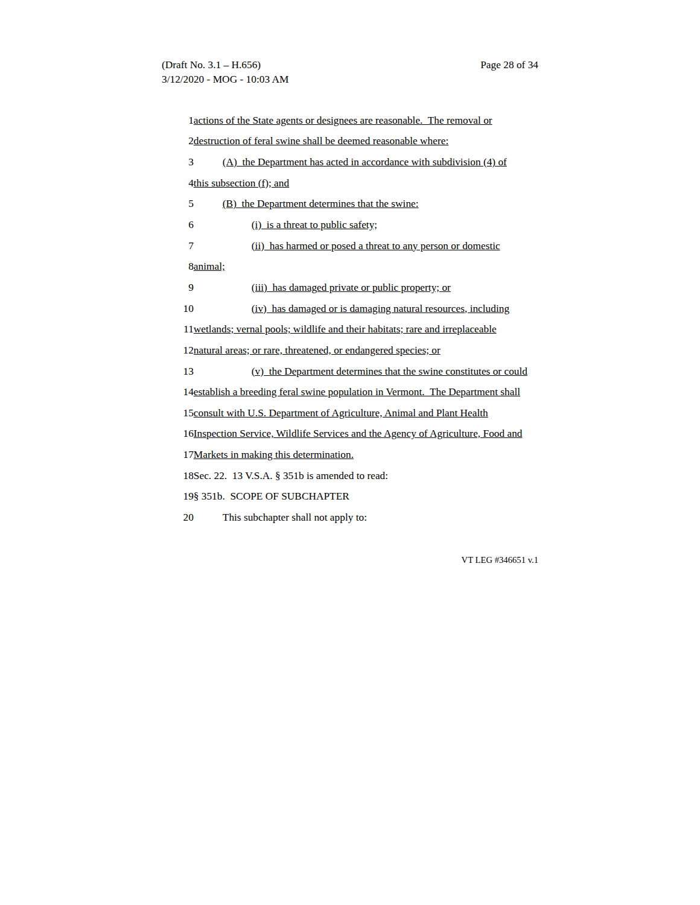(Draft No. 3.1 – H.656)
3/12/2020 - MOG - 10:03 AM
Page 28 of 34
| 1 | actions of the State agents or designees are reasonable. The removal or |
| 2 | destruction of feral swine shall be deemed reasonable where: |
| 3 | (A) the Department has acted in accordance with subdivision (4) of |
| 4 | this subsection (f); and |
| 5 | (B) the Department determines that the swine: |
| 6 | (i) is a threat to public safety; |
| 7 | (ii) has harmed or posed a threat to any person or domestic |
| 8 | animal; |
| 9 | (iii) has damaged private or public property; or |
| 10 | (iv) has damaged or is damaging natural resources, including |
| 11 | wetlands; vernal pools; wildlife and their habitats; rare and irreplaceable |
| 12 | natural areas; or rare, threatened, or endangered species; or |
| 13 | (v) the Department determines that the swine constitutes or could |
| 14 | establish a breeding feral swine population in Vermont. The Department shall |
| 15 | consult with U.S. Department of Agriculture, Animal and Plant Health |
| 16 | Inspection Service, Wildlife Services and the Agency of Agriculture, Food and |
| 17 | Markets in making this determination. |
| 18 | Sec. 22. 13 V.S.A. § 351b is amended to read: |
| 19 | § 351b. SCOPE OF SUBCHAPTER |
| 20 | This subchapter shall not apply to: |
VT LEG #346651 v.1